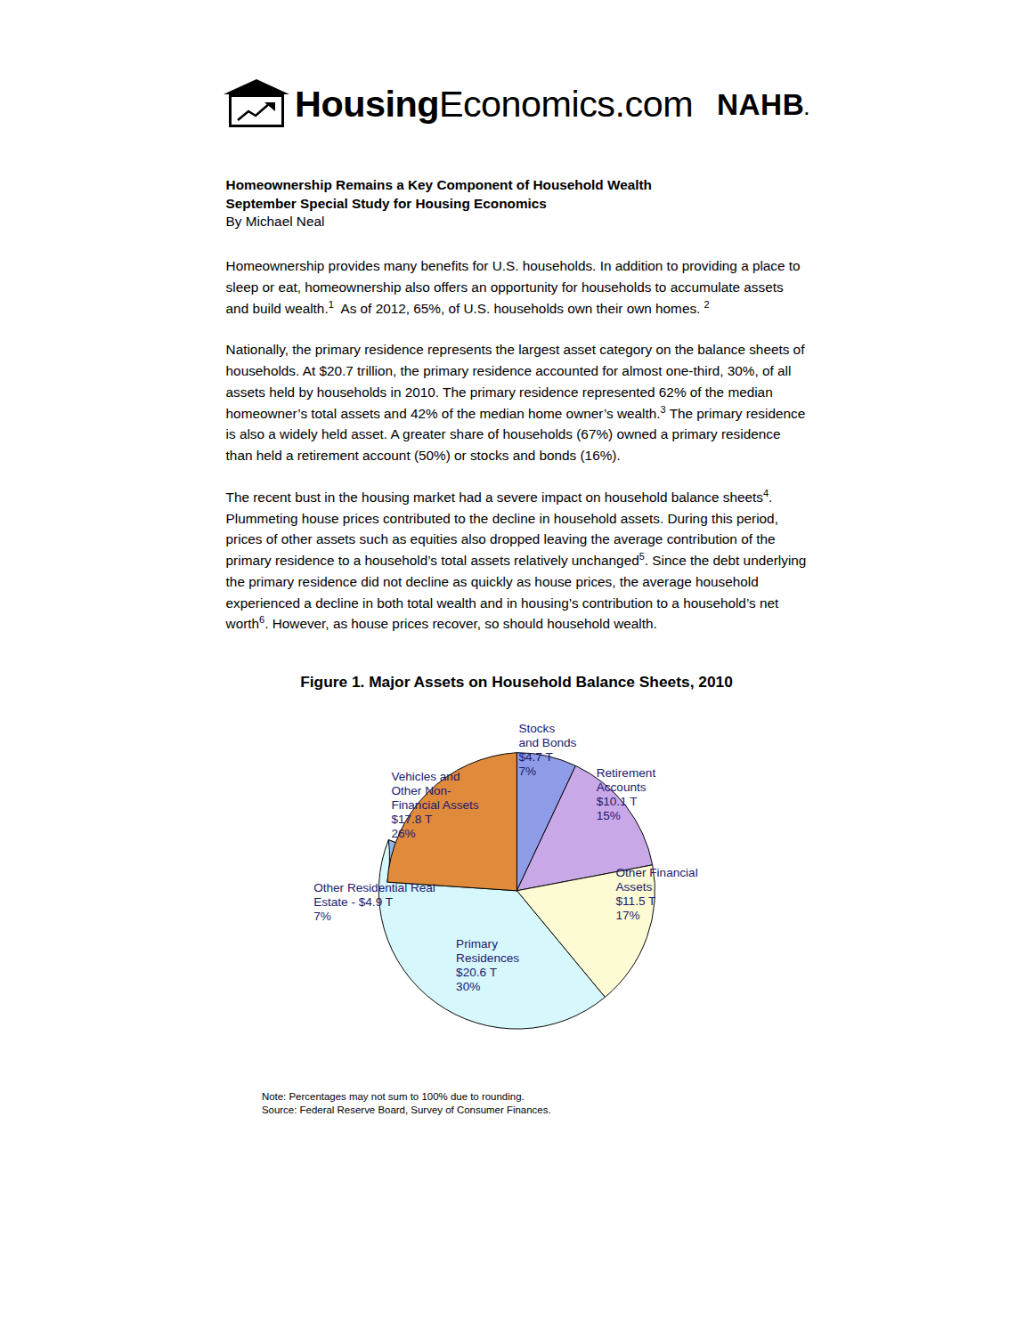Housing Economics.com
NAHB.
Homeownership Remains a Key Component of Household Wealth
September Special Study for Housing Economics
By Michael Neal
Homeownership provides many benefits for U.S. households. In addition to providing a place to sleep or eat, homeownership also offers an opportunity for households to accumulate assets and build wealth.1 As of 2012, 65%, of U.S. households own their own homes. 2
Nationally, the primary residence represents the largest asset category on the balance sheets of households. At $20.7 trillion, the primary residence accounted for almost one-third, 30%, of all assets held by households in 2010. The primary residence represented 62% of the median homeowner’s total assets and 42% of the median home owner’s wealth.3 The primary residence is also a widely held asset. A greater share of households (67%) owned a primary residence than held a retirement account (50%) or stocks and bonds (16%).
The recent bust in the housing market had a severe impact on household balance sheets4. Plummeting house prices contributed to the decline in household assets. During this period, prices of other assets such as equities also dropped leaving the average contribution of the primary residence to a household’s total assets relatively unchanged5. Since the debt underlying the primary residence did not decline as quickly as house prices, the average household experienced a decline in both total wealth and in housing’s contribution to a household’s net worth6. However, as house prices recover, so should household wealth.
Figure 1. Major Assets on Household Balance Sheets, 2010
Pie centered at (250,215), r=160. Slices (clockwise from 12 o'clock): Stocks and Bonds 7% -> 0 to 25.2deg Retirement 15% -> 25.2 to 79.2 Other Financial 17% -> 79.2 to 140.4 Primary Residences 30%-> 140.4 to 248.4 Other Res RE 7% -> 248.4 to 273.6 Vehicles/Other 26% -> 273.6 to 360
Stocks
and Bonds
$4.7 T
7%
Retirement
Accounts
$10.1 T
15%
Other Financial
Assets
$11.5 T
17%
Primary
Residences
$20.6 T
30%
Other Residential Real
Estate - $4.9 T
7%
Vehicles and
Other Non-
Financial Assets
$17.8 T
26%
Note: Percentages may not sum to 100% due to rounding.
Source: Federal Reserve Board, Survey of Consumer Finances.